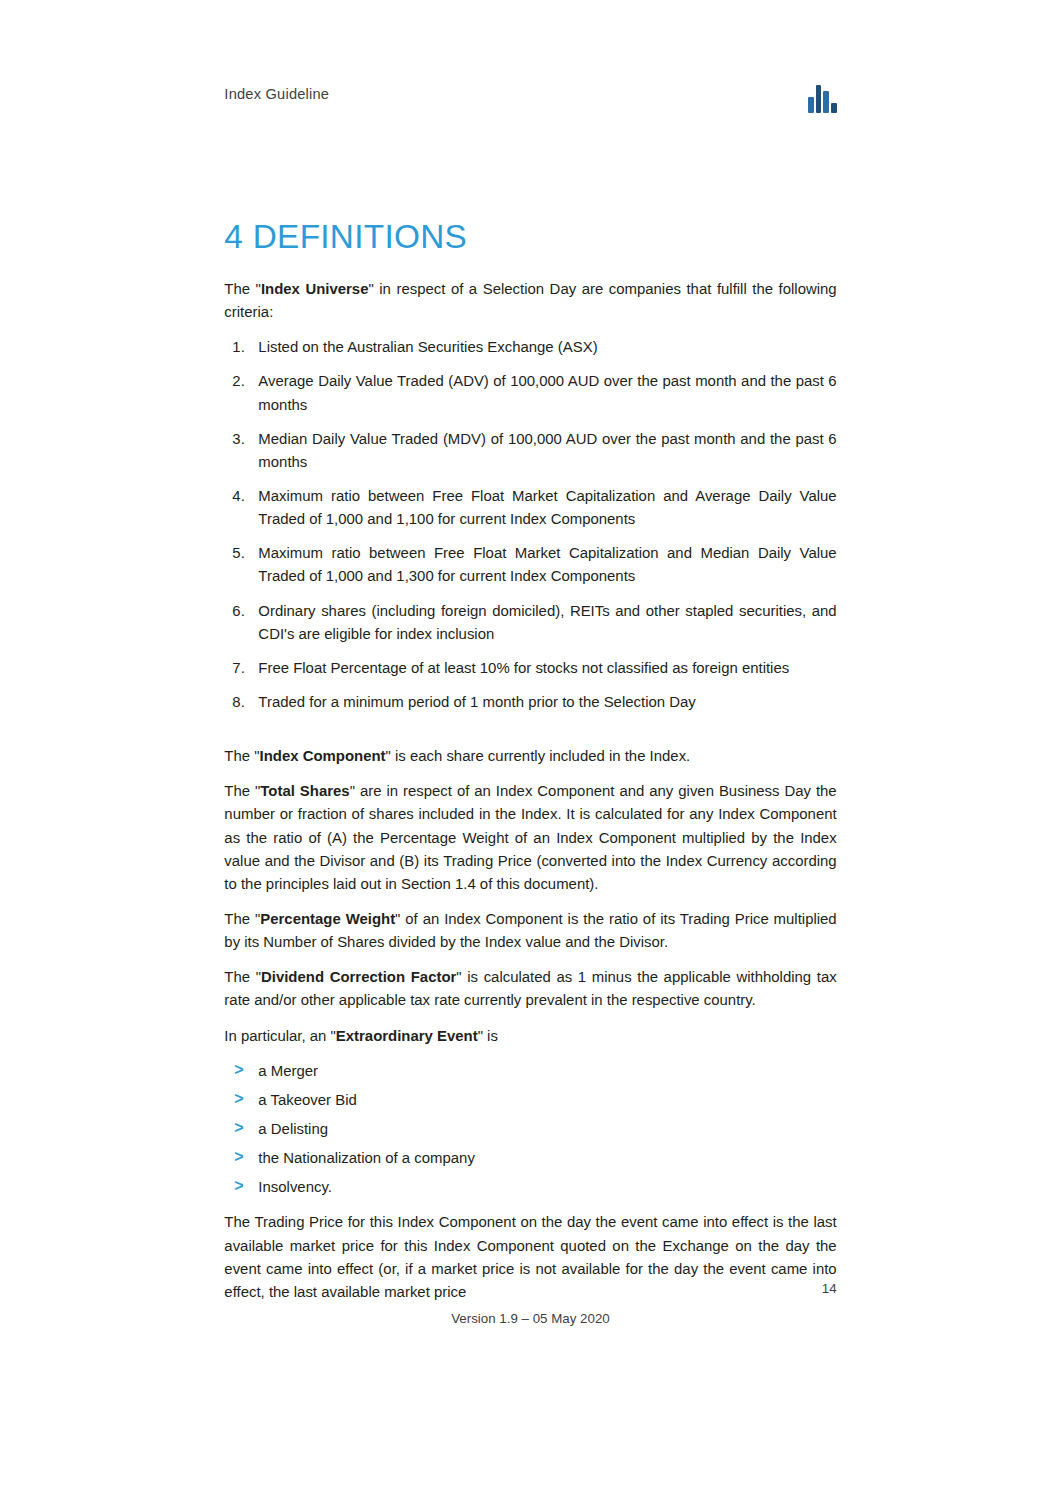Index Guideline
4 DEFINITIONS
The "Index Universe" in respect of a Selection Day are companies that fulfill the following criteria:
Listed on the Australian Securities Exchange (ASX)
Average Daily Value Traded (ADV) of 100,000 AUD over the past month and the past 6 months
Median Daily Value Traded (MDV) of 100,000 AUD over the past month and the past 6 months
Maximum ratio between Free Float Market Capitalization and Average Daily Value Traded of 1,000 and 1,100 for current Index Components
Maximum ratio between Free Float Market Capitalization and Median Daily Value Traded of 1,000 and 1,300 for current Index Components
Ordinary shares (including foreign domiciled), REITs and other stapled securities, and CDI's are eligible for index inclusion
Free Float Percentage of at least 10% for stocks not classified as foreign entities
Traded for a minimum period of 1 month prior to the Selection Day
The "Index Component" is each share currently included in the Index.
The "Total Shares" are in respect of an Index Component and any given Business Day the number or fraction of shares included in the Index. It is calculated for any Index Component as the ratio of (A) the Percentage Weight of an Index Component multiplied by the Index value and the Divisor and (B) its Trading Price (converted into the Index Currency according to the principles laid out in Section 1.4 of this document).
The "Percentage Weight" of an Index Component is the ratio of its Trading Price multiplied by its Number of Shares divided by the Index value and the Divisor.
The "Dividend Correction Factor" is calculated as 1 minus the applicable withholding tax rate and/or other applicable tax rate currently prevalent in the respective country.
In particular, an "Extraordinary Event" is
a Merger
a Takeover Bid
a Delisting
the Nationalization of a company
Insolvency.
The Trading Price for this Index Component on the day the event came into effect is the last available market price for this Index Component quoted on the Exchange on the day the event came into effect (or, if a market price is not available for the day the event came into effect, the last available market price
14
Version 1.9 – 05 May 2020